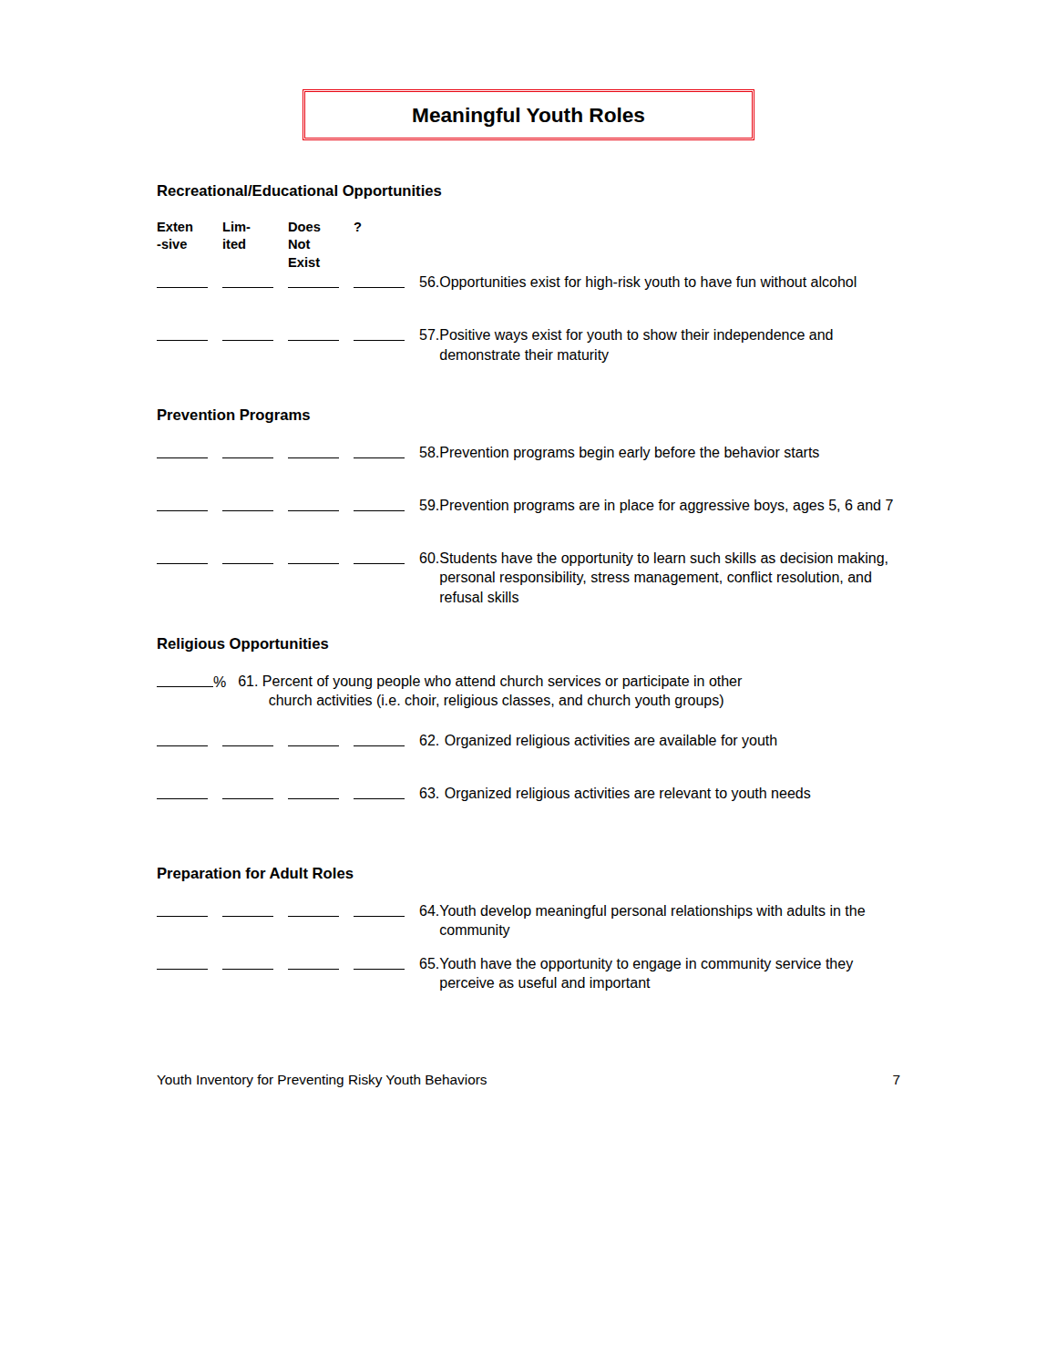Meaningful Youth Roles
Recreational/Educational Opportunities
| Exten -sive | Lim- ited | Does Not Exist | ? | | |
| | | | | 56. | Opportunities exist for high-risk youth to have fun without alcohol |
| | | | | 57. | Positive ways exist for youth to show their independence and demonstrate their maturity |
Prevention Programs
| | | | | 58. | Prevention programs begin early before the behavior starts |
| | | | | 59. | Prevention programs are in place for aggressive boys, ages 5, 6 and 7 |
| | | | | 60. | Students have the opportunity to learn such skills as decision making, personal responsibility, stress management, conflict resolution, and refusal skills |
Religious Opportunities
% 61. Percent of young people who attend church services or participate in other church activities (i.e. choir, religious classes, and church youth groups)
| | | | | 62. | Organized religious activities are available for youth |
| | | | | 63. | Organized religious activities are relevant to youth needs |
Preparation for Adult Roles
| | | | | 64. | Youth develop meaningful personal relationships with adults in the community |
| | | | | 65. | Youth have the opportunity to engage in community service they perceive as useful and important |
Youth Inventory for Preventing Risky Youth Behaviors 7